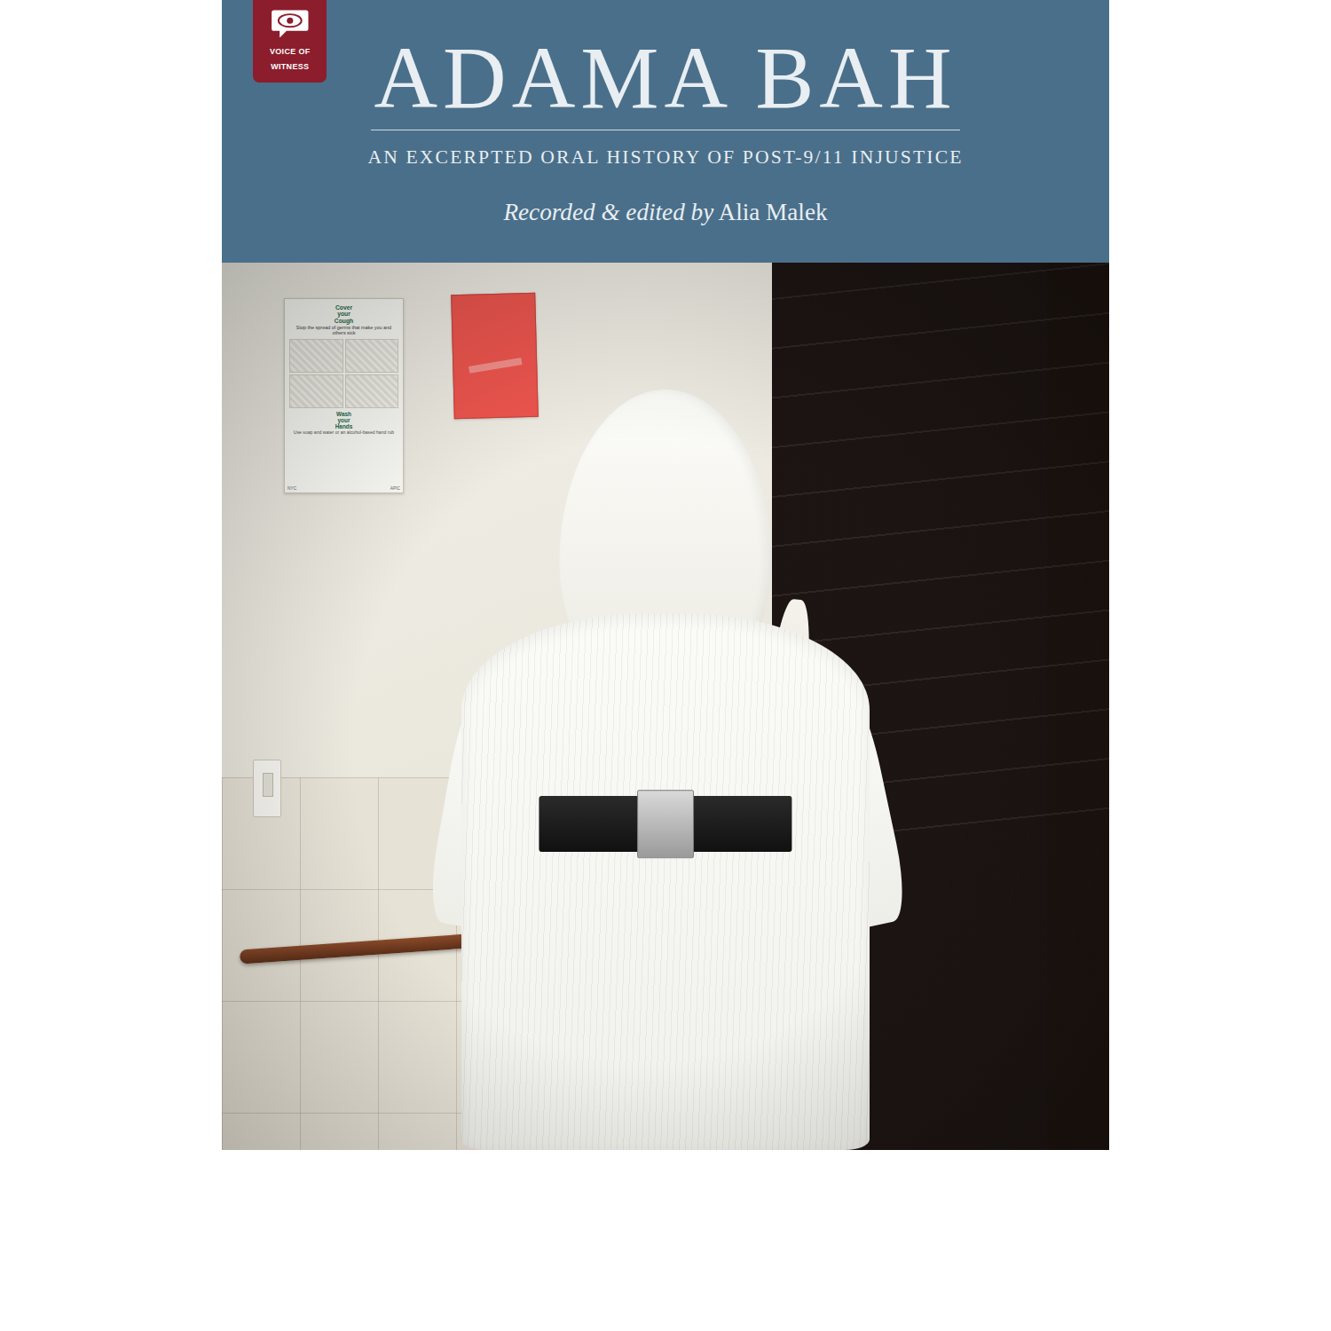Voice of
Witness
Adama Bah
An Excerpted Oral History of Post-9/11 Injustice
Recorded & edited by Alia Malek
Cover
your
CoughStop the spread of germs that make you and others sick
Wash
your
HandsUse soap and water or an alcohol-based hand rub
NYC APIC
Adama Bah, wearing a white hijab and white dress with a black belt, standing smiling in a stairwell beside a wall with a "Cover your Cough / Wash your Hands" poster and a red notice.